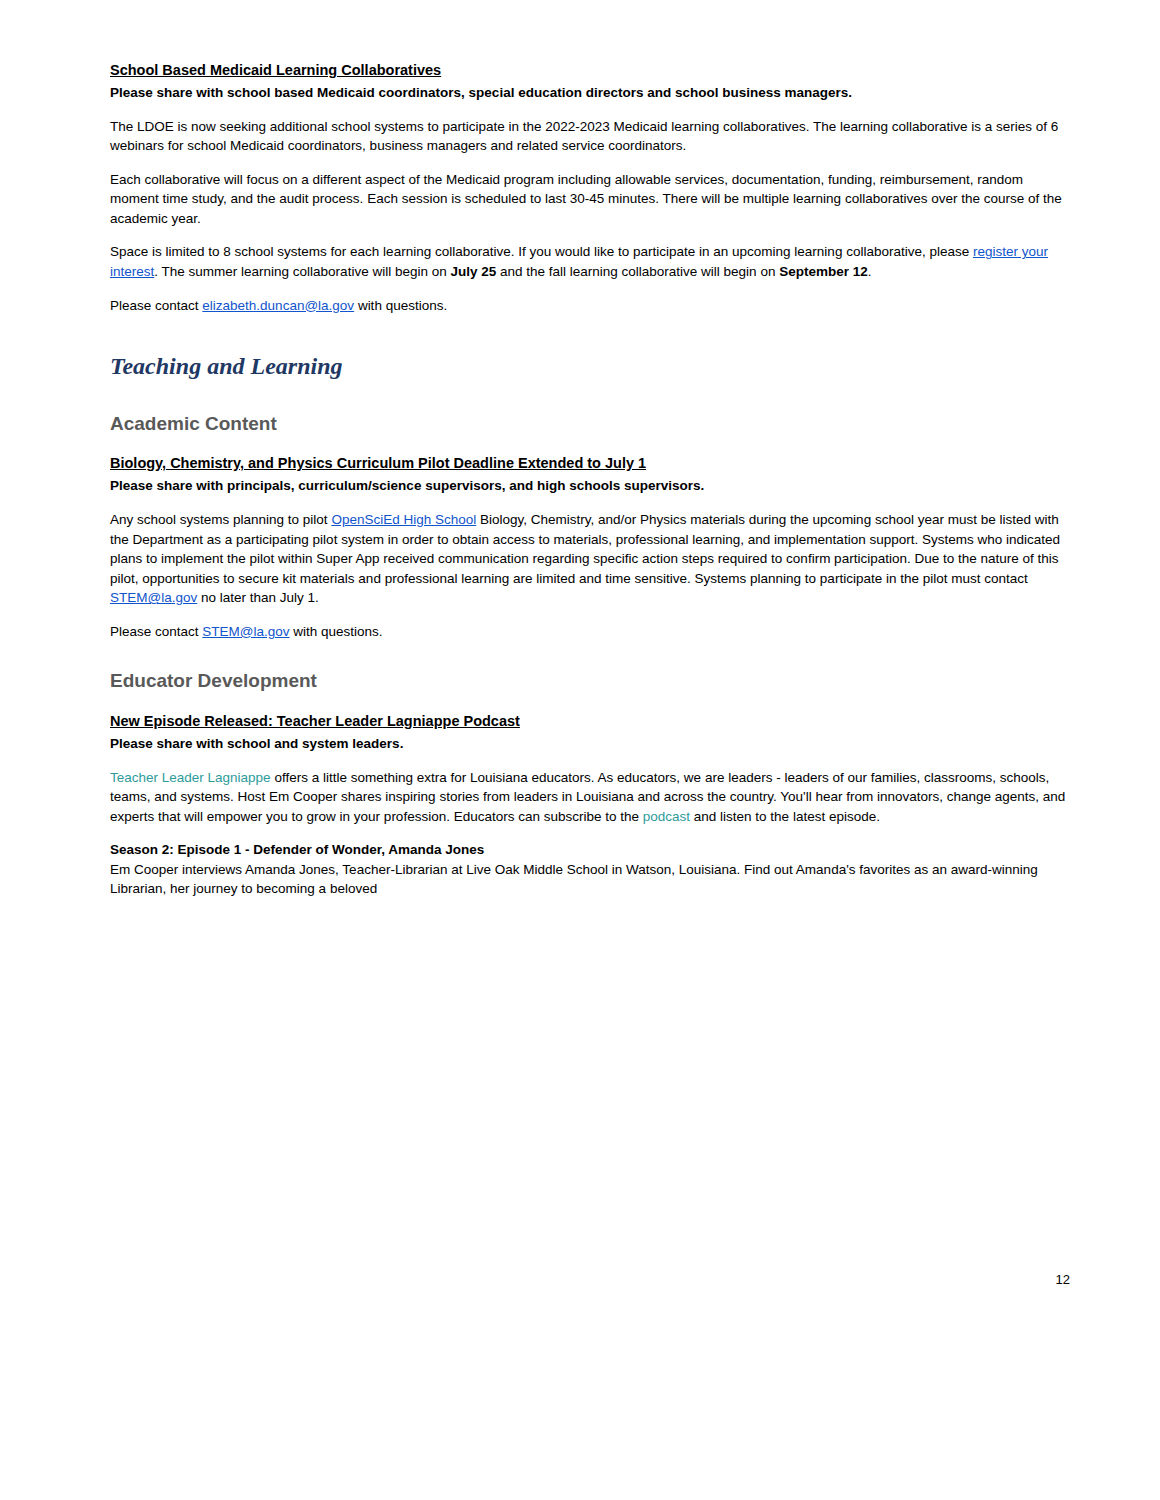School Based Medicaid Learning Collaboratives
Please share with school based Medicaid coordinators, special education directors and school business managers.
The LDOE is now seeking additional school systems to participate in the 2022-2023 Medicaid learning collaboratives. The learning collaborative is a series of 6 webinars for school Medicaid coordinators, business managers and related service coordinators.
Each collaborative will focus on a different aspect of the Medicaid program including allowable services, documentation, funding, reimbursement, random moment time study, and the audit process. Each session is scheduled to last 30-45 minutes. There will be multiple learning collaboratives over the course of the academic year.
Space is limited to 8 school systems for each learning collaborative. If you would like to participate in an upcoming learning collaborative, please register your interest. The summer learning collaborative will begin on July 25 and the fall learning collaborative will begin on September 12.
Please contact elizabeth.duncan@la.gov with questions.
Teaching and Learning
Academic Content
Biology, Chemistry, and Physics Curriculum Pilot Deadline Extended to July 1
Please share with principals, curriculum/science supervisors, and high schools supervisors.
Any school systems planning to pilot OpenSciEd High School Biology, Chemistry, and/or Physics materials during the upcoming school year must be listed with the Department as a participating pilot system in order to obtain access to materials, professional learning, and implementation support. Systems who indicated plans to implement the pilot within Super App received communication regarding specific action steps required to confirm participation. Due to the nature of this pilot, opportunities to secure kit materials and professional learning are limited and time sensitive. Systems planning to participate in the pilot must contact STEM@la.gov no later than July 1.
Please contact STEM@la.gov with questions.
Educator Development
New Episode Released: Teacher Leader Lagniappe Podcast
Please share with school and system leaders.
Teacher Leader Lagniappe offers a little something extra for Louisiana educators. As educators, we are leaders - leaders of our families, classrooms, schools, teams, and systems. Host Em Cooper shares inspiring stories from leaders in Louisiana and across the country. You'll hear from innovators, change agents, and experts that will empower you to grow in your profession. Educators can subscribe to the podcast and listen to the latest episode.
Season 2: Episode 1 - Defender of Wonder, Amanda Jones
Em Cooper interviews Amanda Jones, Teacher-Librarian at Live Oak Middle School in Watson, Louisiana. Find out Amanda's favorites as an award-winning Librarian, her journey to becoming a beloved
12